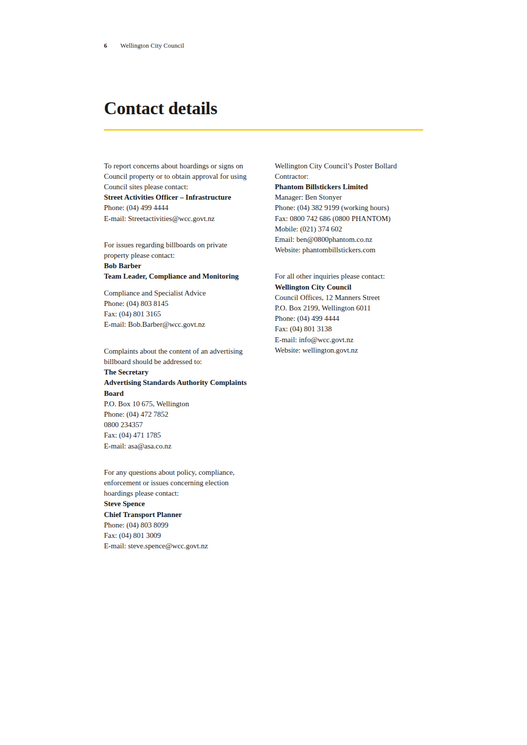6 Wellington City Council
Contact details
To report concerns about hoardings or signs on Council property or to obtain approval for using Council sites please contact:
Street Activities Officer – Infrastructure
Phone: (04) 499 4444
E-mail: Streetactivities@wcc.govt.nz
For issues regarding billboards on private property please contact:
Bob Barber
Team Leader, Compliance and Monitoring
Compliance and Specialist Advice
Phone: (04) 803 8145
Fax: (04) 801 3165
E-mail: Bob.Barber@wcc.govt.nz
Complaints about the content of an advertising billboard should be addressed to:
The Secretary
Advertising Standards Authority Complaints Board
P.O. Box 10 675, Wellington
Phone: (04) 472 7852
0800 234357
Fax: (04) 471 1785
E-mail: asa@asa.co.nz
For any questions about policy, compliance, enforcement or issues concerning election hoardings please contact:
Steve Spence
Chief Transport Planner
Phone: (04) 803 8099
Fax: (04) 801 3009
E-mail: steve.spence@wcc.govt.nz
Wellington City Council’s Poster Bollard Contractor:
Phantom Billstickers Limited
Manager: Ben Stonyer
Phone: (04) 382 9199 (working hours)
Fax: 0800 742 686 (0800 PHANTOM)
Mobile: (021) 374 602
Email: ben@0800phantom.co.nz
Website: phantombillstickers.com
For all other inquiries please contact:
Wellington City Council
Council Offices, 12 Manners Street
P.O. Box 2199, Wellington 6011
Phone: (04) 499 4444
Fax: (04) 801 3138
E-mail: info@wcc.govt.nz
Website: wellington.govt.nz